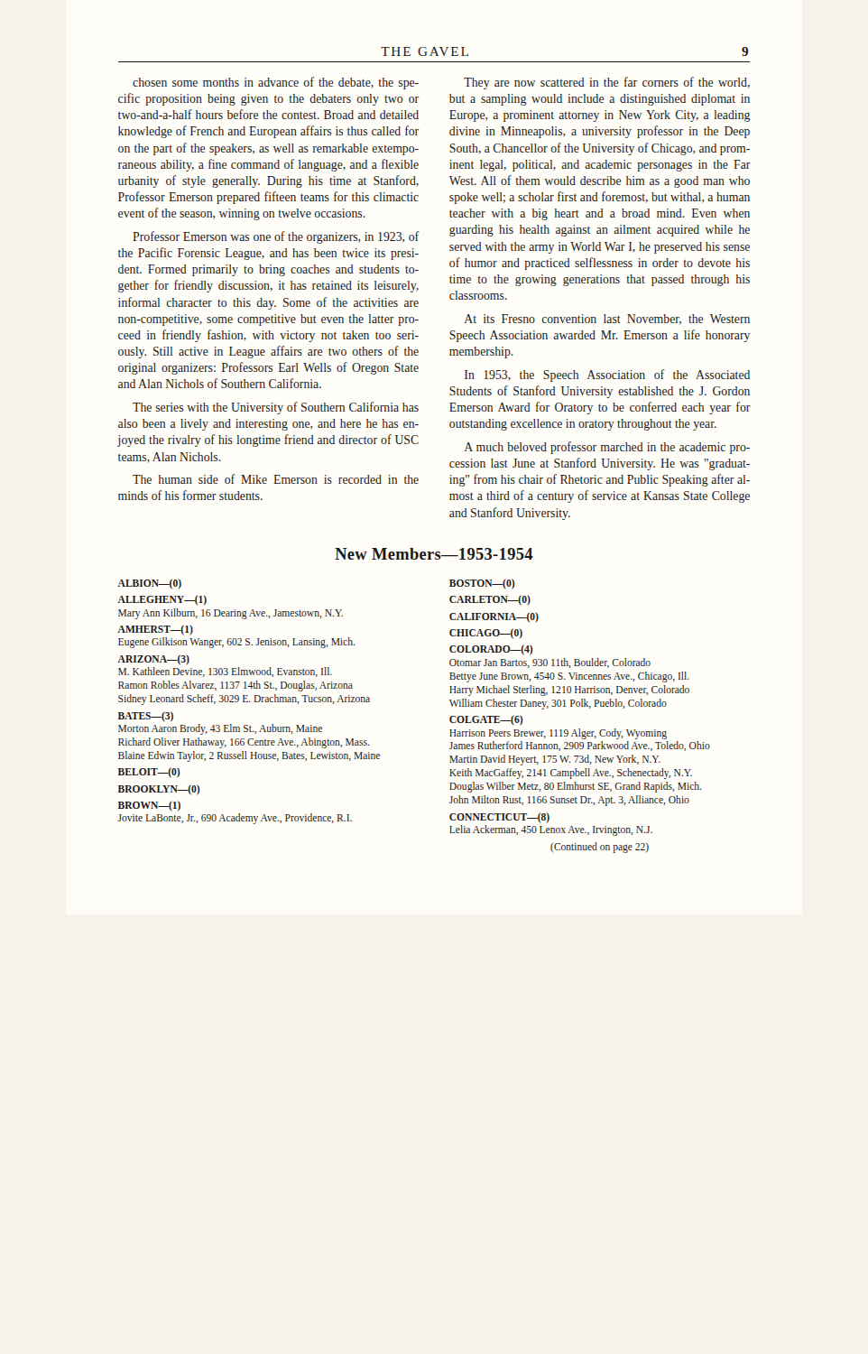The Gavel 9
chosen some months in advance of the debate, the specific proposition being given to the debaters only two or two-and-a-half hours before the contest. Broad and detailed knowledge of French and European affairs is thus called for on the part of the speakers, as well as remarkable extemporaneous ability, a fine command of language, and a flexible urbanity of style generally. During his time at Stanford, Professor Emerson prepared fifteen teams for this climactic event of the season, winning on twelve occasions.
Professor Emerson was one of the organizers, in 1923, of the Pacific Forensic League, and has been twice its president. Formed primarily to bring coaches and students together for friendly discussion, it has retained its leisurely, informal character to this day. Some of the activities are non-competitive, some competitive but even the latter proceed in friendly fashion, with victory not taken too seriously. Still active in League affairs are two others of the original organizers: Professors Earl Wells of Oregon State and Alan Nichols of Southern California.
The series with the University of Southern California has also been a lively and interesting one, and here he has enjoyed the rivalry of his longtime friend and director of USC teams, Alan Nichols.
The human side of Mike Emerson is recorded in the minds of his former students.
They are now scattered in the far corners of the world, but a sampling would include a distinguished diplomat in Europe, a prominent attorney in New York City, a leading divine in Minneapolis, a university professor in the Deep South, a Chancellor of the University of Chicago, and prominent legal, political, and academic personages in the Far West. All of them would describe him as a good man who spoke well; a scholar first and foremost, but withal, a human teacher with a big heart and a broad mind. Even when guarding his health against an ailment acquired while he served with the army in World War I, he preserved his sense of humor and practiced selflessness in order to devote his time to the growing generations that passed through his classrooms.
At its Fresno convention last November, the Western Speech Association awarded Mr. Emerson a life honorary membership.
In 1953, the Speech Association of the Associated Students of Stanford University established the J. Gordon Emerson Award for Oratory to be conferred each year for outstanding excellence in oratory throughout the year.
A much beloved professor marched in the academic procession last June at Stanford University. He was "graduating" from his chair of Rhetoric and Public Speaking after almost a third of a century of service at Kansas State College and Stanford University.
New Members—1953-1954
ALBION—(0)
ALLEGHENY—(1)
Mary Ann Kilburn, 16 Dearing Ave., Jamestown, N.Y.
AMHERST—(1)
Eugene Gilkison Wanger, 602 S. Jenison, Lansing, Mich.
ARIZONA—(3)
M. Kathleen Devine, 1303 Elmwood, Evanston, Ill.
Ramon Robles Alvarez, 1137 14th St., Douglas, Arizona
Sidney Leonard Scheff, 3029 E. Drachman, Tucson, Arizona
BATES—(3)
Morton Aaron Brody, 43 Elm St., Auburn, Maine
Richard Oliver Hathaway, 166 Centre Ave., Abington, Mass.
Blaine Edwin Taylor, 2 Russell House, Bates, Lewiston, Maine
BELOIT—(0)
BROOKLYN—(0)
BROWN—(1)
Jovite LaBonte, Jr., 690 Academy Ave., Providence, R.I.
BOSTON—(0)
CARLETON—(0)
CALIFORNIA—(0)
CHICAGO—(0)
COLORADO—(4)
Otomar Jan Bartos, 930 11th, Boulder, Colorado
Bettye June Brown, 4540 S. Vincennes Ave., Chicago, Ill.
Harry Michael Sterling, 1210 Harrison, Denver, Colorado
William Chester Daney, 301 Polk, Pueblo, Colorado
COLGATE—(6)
Harrison Peers Brewer, 1119 Alger, Cody, Wyoming
James Rutherford Hannon, 2909 Parkwood Ave., Toledo, Ohio
Martin David Heyert, 175 W. 73d, New York, N.Y.
Keith MacGaffey, 2141 Campbell Ave., Schenectady, N.Y.
Douglas Wilber Metz, 80 Elmhurst SE, Grand Rapids, Mich.
John Milton Rust, 1166 Sunset Dr., Apt. 3, Alliance, Ohio
CONNECTICUT—(8)
Lelia Ackerman, 450 Lenox Ave., Irvington, N.J.
(Continued on page 22)